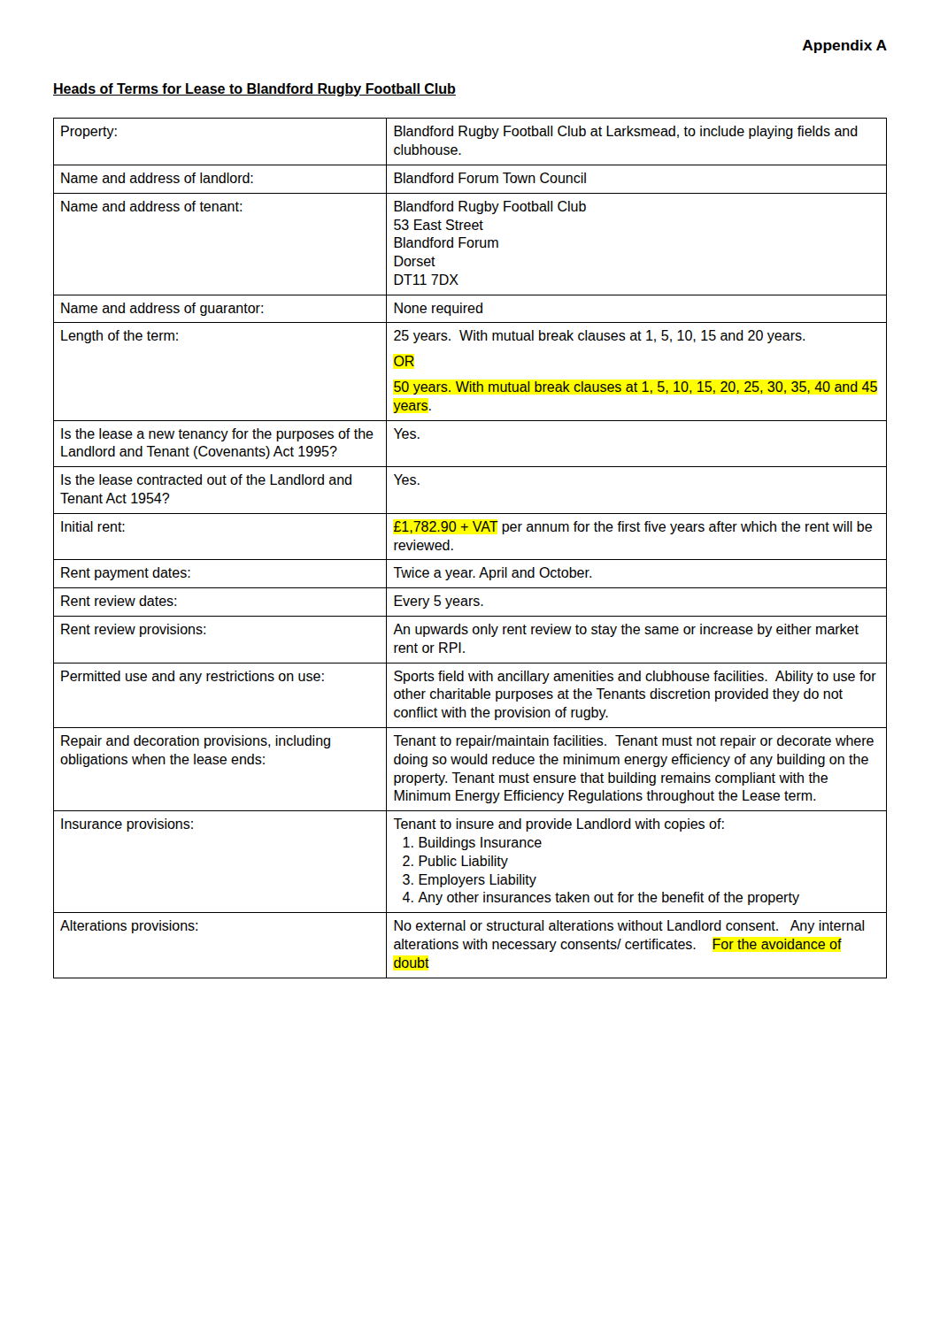Appendix A
Heads of Terms for Lease to Blandford Rugby Football Club
| Property: | Blandford Rugby Football Club at Larksmead, to include playing fields and clubhouse. |
| Name and address of landlord: | Blandford Forum Town Council |
| Name and address of tenant: | Blandford Rugby Football Club 53 East Street Blandford Forum Dorset DT11 7DX |
| Name and address of guarantor: | None required |
| Length of the term: | 25 years. With mutual break clauses at 1, 5, 10, 15 and 20 years. OR 50 years. With mutual break clauses at 1, 5, 10, 15, 20, 25, 30, 35, 40 and 45 years . |
| Is the lease a new tenancy for the purposes of the Landlord and Tenant (Covenants) Act 1995? | Yes. |
| Is the lease contracted out of the Landlord and Tenant Act 1954? | Yes. |
| Initial rent: | £1,782.90 + VAT per annum for the first five years after which the rent will be reviewed. |
| Rent payment dates: | Twice a year. April and October. |
| Rent review dates: | Every 5 years. |
| Rent review provisions: | An upwards only rent review to stay the same or increase by either market rent or RPI. |
| Permitted use and any restrictions on use: | Sports field with ancillary amenities and clubhouse facilities. Ability to use for other charitable purposes at the Tenants discretion provided they do not conflict with the provision of rugby. |
| Repair and decoration provisions, including obligations when the lease ends: | Tenant to repair/maintain facilities. Tenant must not repair or decorate where doing so would reduce the minimum energy efficiency of any building on the property. Tenant must ensure that building remains compliant with the Minimum Energy Efficiency Regulations throughout the Lease term. |
| Insurance provisions: | Tenant to insure and provide Landlord with copies of: Buildings Insurance Public Liability Employers Liability Any other insurances taken out for the benefit of the property |
| Alterations provisions: | No external or structural alterations without Landlord consent. Any internal alterations with necessary consents/ certificates. For the avoidance of doubt |